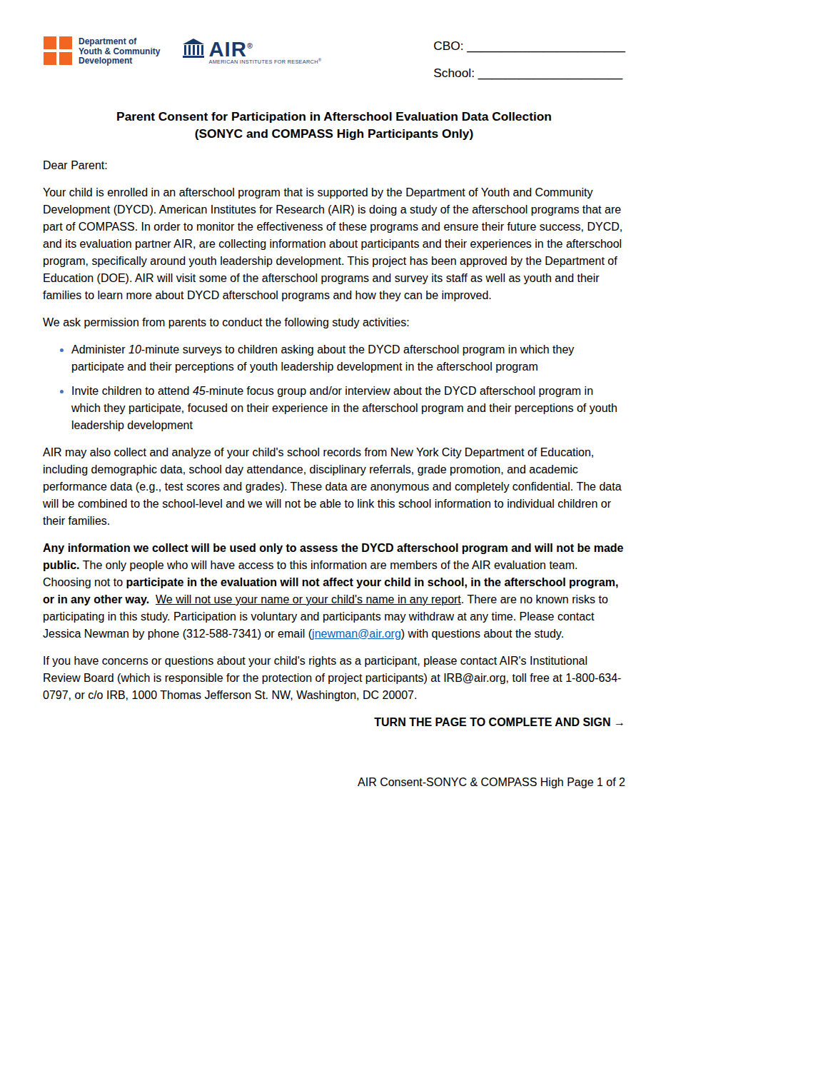Department of
Youth & Community
Development
AIR® AMERICAN INSTITUTES FOR RESEARCH®
CBO: _______________________
School: _____________________
Parent Consent for Participation in Afterschool Evaluation Data Collection
(SONYC and COMPASS High Participants Only)
Dear Parent:
Your child is enrolled in an afterschool program that is supported by the Department of Youth and Community Development (DYCD). American Institutes for Research (AIR) is doing a study of the afterschool programs that are part of COMPASS. In order to monitor the effectiveness of these programs and ensure their future success, DYCD, and its evaluation partner AIR, are collecting information about participants and their experiences in the afterschool program, specifically around youth leadership development. This project has been approved by the Department of Education (DOE). AIR will visit some of the afterschool programs and survey its staff as well as youth and their families to learn more about DYCD afterschool programs and how they can be improved.
We ask permission from parents to conduct the following study activities:
Administer 10-minute surveys to children asking about the DYCD afterschool program in which they participate and their perceptions of youth leadership development in the afterschool program
Invite children to attend 45-minute focus group and/or interview about the DYCD afterschool program in which they participate, focused on their experience in the afterschool program and their perceptions of youth leadership development
AIR may also collect and analyze of your child's school records from New York City Department of Education, including demographic data, school day attendance, disciplinary referrals, grade promotion, and academic performance data (e.g., test scores and grades). These data are anonymous and completely confidential. The data will be combined to the school-level and we will not be able to link this school information to individual children or their families.
Any information we collect will be used only to assess the DYCD afterschool program and will not be made public. The only people who will have access to this information are members of the AIR evaluation team. Choosing not to participate in the evaluation will not affect your child in school, in the afterschool program, or in any other way. We will not use your name or your child's name in any report. There are no known risks to participating in this study. Participation is voluntary and participants may withdraw at any time. Please contact Jessica Newman by phone (312-588-7341) or email (jnewman@air.org) with questions about the study.
If you have concerns or questions about your child's rights as a participant, please contact AIR's Institutional Review Board (which is responsible for the protection of project participants) at IRB@air.org, toll free at 1-800-634-0797, or c/o IRB, 1000 Thomas Jefferson St. NW, Washington, DC 20007.
TURN THE PAGE TO COMPLETE AND SIGN →
AIR Consent-SONYC & COMPASS High Page 1 of 2